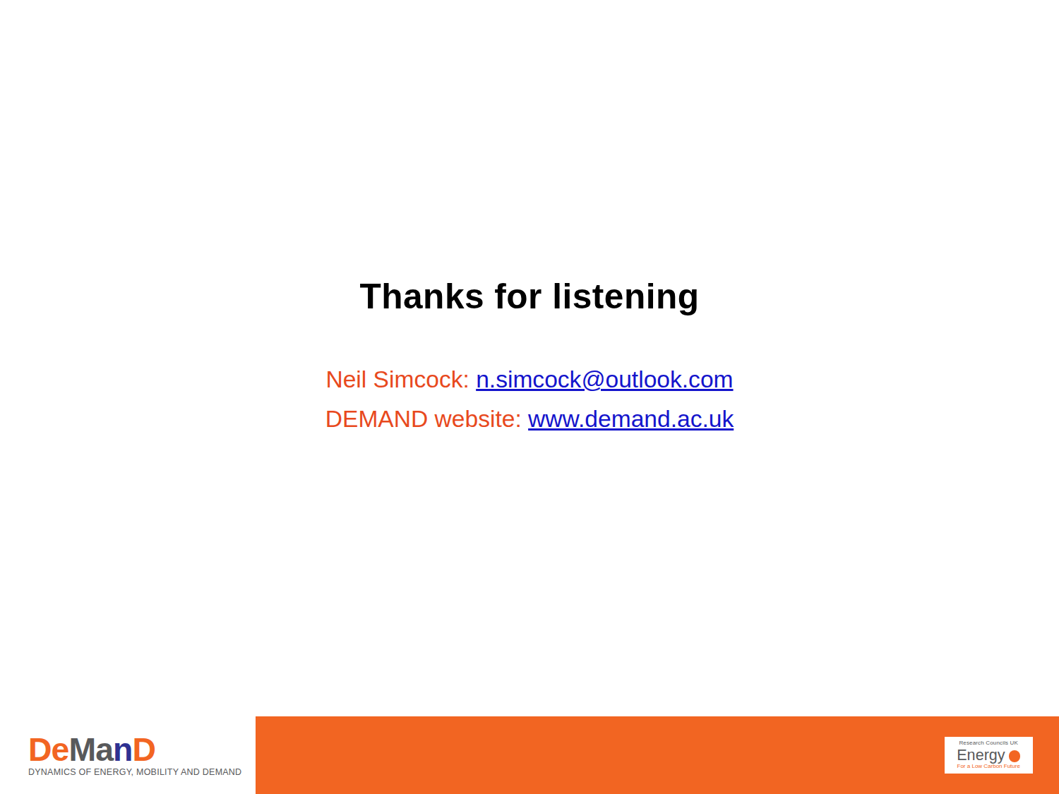Thanks for listening
Neil Simcock: n.simcock@outlook.com
DEMAND website: www.demand.ac.uk
DeManD
DYNAMICS OF ENERGY, MOBILITY AND DEMAND
Research Councils UK
Energy
For a Low Carbon Future